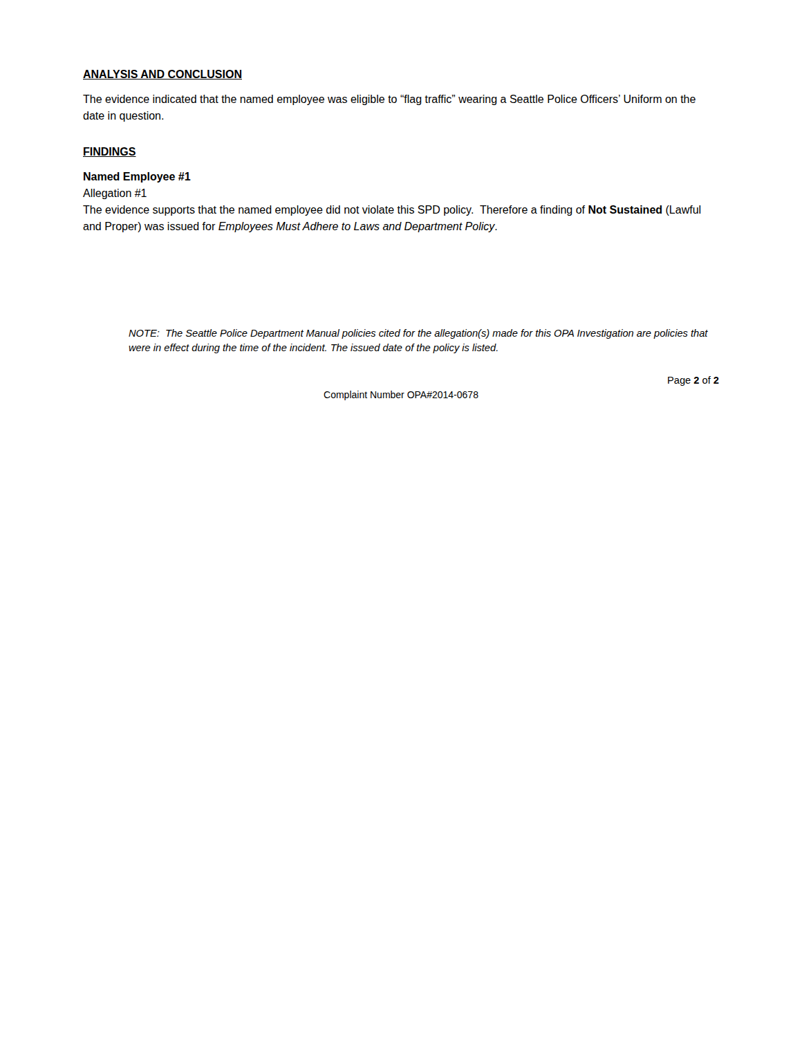ANALYSIS AND CONCLUSION
The evidence indicated that the named employee was eligible to “flag traffic” wearing a Seattle Police Officers’ Uniform on the date in question.
FINDINGS
Named Employee #1
Allegation #1
The evidence supports that the named employee did not violate this SPD policy. Therefore a finding of Not Sustained (Lawful and Proper) was issued for Employees Must Adhere to Laws and Department Policy.
NOTE: The Seattle Police Department Manual policies cited for the allegation(s) made for this OPA Investigation are policies that were in effect during the time of the incident. The issued date of the policy is listed.
Page 2 of 2
Complaint Number OPA#2014-0678